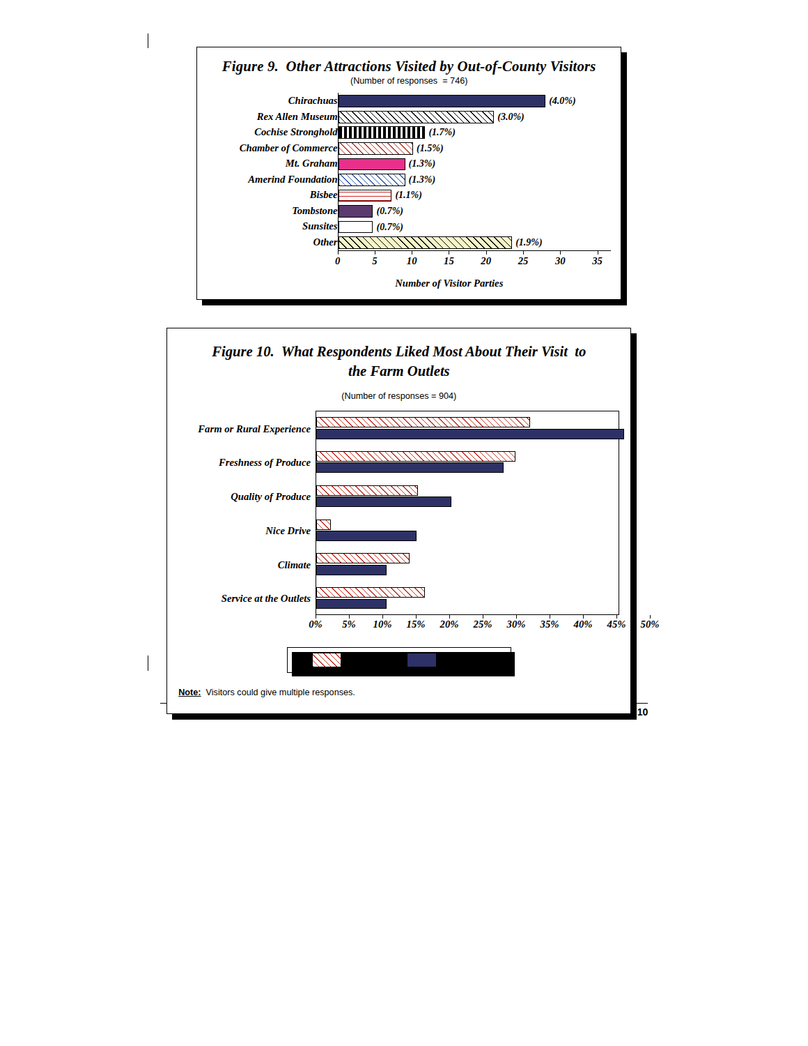Figure 9. Other Attractions Visited by Out-of-County Visitors
(Number of responses = 746)
| Chirachuas | (4.0%) |
| Rex Allen Museum | (3.0%) |
| Cochise Stronghold | (1.7%) |
| Chamber of Commerce | (1.5%) |
| Mt. Graham | (1.3%) |
| Amerind Foundation | (1.3%) |
| Bisbee | (1.1%) |
| Tombstone | (0.7%) |
| Sunsites | (0.7%) |
| Other | (1.9%) |
0 5 10 15 20 25 30 35
Number of Visitor Parties
Figure 10. What Respondents Liked Most About Their Visit to
the Farm Outlets
(Number of responses = 904)
Farm or Rural Experience
Freshness of Produce
Quality of Produce
Nice Drive
Climate
Service at the Outlets
0% 5% 10% 15% 20% 25% 30% 35% 40% 45% 50%
Local
Non-local
Note: Visitors could give multiple responses.
Consumer Profiles & Tourism Trends 1995
10